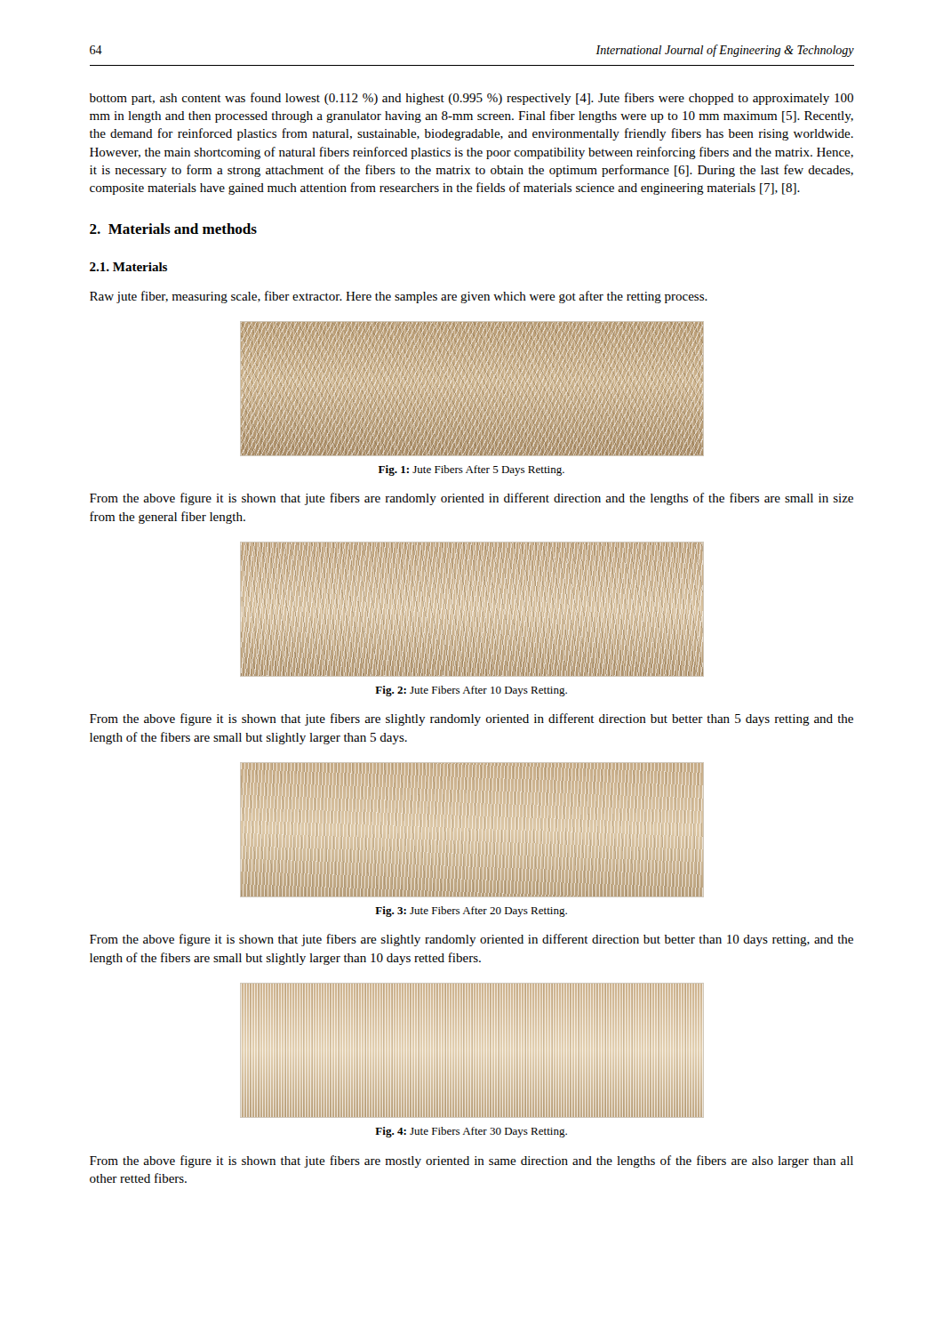64 International Journal of Engineering & Technology
bottom part, ash content was found lowest (0.112 %) and highest (0.995 %) respectively [4]. Jute fibers were chopped to approximately 100 mm in length and then processed through a granulator having an 8-mm screen. Final fiber lengths were up to 10 mm maximum [5]. Recently, the demand for reinforced plastics from natural, sustainable, biodegradable, and environmentally friendly fibers has been rising worldwide. However, the main shortcoming of natural fibers reinforced plastics is the poor compatibility between reinforcing fibers and the matrix. Hence, it is necessary to form a strong attachment of the fibers to the matrix to obtain the optimum performance [6]. During the last few decades, composite materials have gained much attention from researchers in the fields of materials science and engineering materials [7], [8].
2. Materials and methods
2.1. Materials
Raw jute fiber, measuring scale, fiber extractor. Here the samples are given which were got after the retting process.
Fig. 1: Jute Fibers After 5 Days Retting.
From the above figure it is shown that jute fibers are randomly oriented in different direction and the lengths of the fibers are small in size from the general fiber length.
Fig. 2: Jute Fibers After 10 Days Retting.
From the above figure it is shown that jute fibers are slightly randomly oriented in different direction but better than 5 days retting and the length of the fibers are small but slightly larger than 5 days.
Fig. 3: Jute Fibers After 20 Days Retting.
From the above figure it is shown that jute fibers are slightly randomly oriented in different direction but better than 10 days retting, and the length of the fibers are small but slightly larger than 10 days retted fibers.
Fig. 4: Jute Fibers After 30 Days Retting.
From the above figure it is shown that jute fibers are mostly oriented in same direction and the lengths of the fibers are also larger than all other retted fibers.